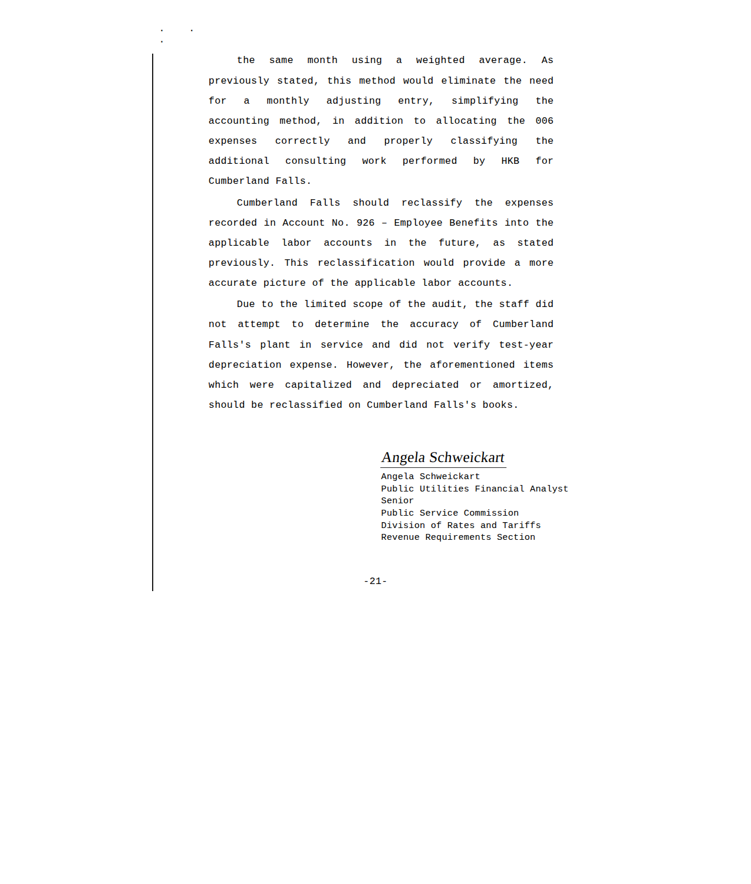..
.
the same month using a weighted average. As previously stated, this method would eliminate the need for a monthly adjusting entry, simplifying the accounting method, in addition to allocating the 006 expenses correctly and properly classifying the additional consulting work performed by HKB for Cumberland Falls.
Cumberland Falls should reclassify the expenses recorded in Account No. 926 – Employee Benefits into the applicable labor accounts in the future, as stated previously. This reclassification would provide a more accurate picture of the applicable labor accounts.
Due to the limited scope of the audit, the staff did not attempt to determine the accuracy of Cumberland Falls's plant in service and did not verify test-year depreciation expense. However, the aforementioned items which were capitalized and depreciated or amortized, should be reclassified on Cumberland Falls's books.
Angela Schweickart
Angela Schweickart
Public Utilities Financial Analyst
Senior
Public Service Commission
Division of Rates and Tariffs
Revenue Requirements Section
-21-